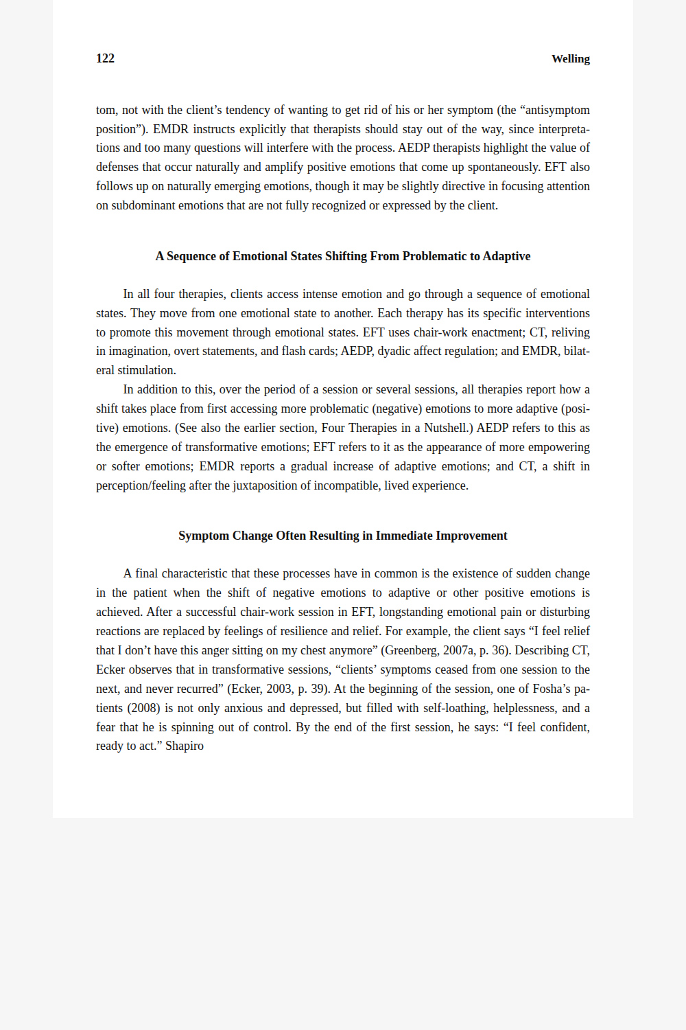122 Welling
tom, not with the client’s tendency of wanting to get rid of his or her symptom (the “antisymptom position”). EMDR instructs explicitly that therapists should stay out of the way, since interpretations and too many questions will interfere with the process. AEDP therapists highlight the value of defenses that occur naturally and amplify positive emotions that come up spontaneously. EFT also follows up on naturally emerging emotions, though it may be slightly directive in focusing attention on subdominant emotions that are not fully recognized or expressed by the client.
A Sequence of Emotional States Shifting From Problematic to Adaptive
In all four therapies, clients access intense emotion and go through a sequence of emotional states. They move from one emotional state to another. Each therapy has its specific interventions to promote this movement through emotional states. EFT uses chair-work enactment; CT, reliving in imagination, overt statements, and flash cards; AEDP, dyadic affect regulation; and EMDR, bilateral stimulation.
In addition to this, over the period of a session or several sessions, all therapies report how a shift takes place from first accessing more problematic (negative) emotions to more adaptive (positive) emotions. (See also the earlier section, Four Therapies in a Nutshell.) AEDP refers to this as the emergence of transformative emotions; EFT refers to it as the appearance of more empowering or softer emotions; EMDR reports a gradual increase of adaptive emotions; and CT, a shift in perception/feeling after the juxtaposition of incompatible, lived experience.
Symptom Change Often Resulting in Immediate Improvement
A final characteristic that these processes have in common is the existence of sudden change in the patient when the shift of negative emotions to adaptive or other positive emotions is achieved. After a successful chair-work session in EFT, longstanding emotional pain or disturbing reactions are replaced by feelings of resilience and relief. For example, the client says “I feel relief that I don’t have this anger sitting on my chest anymore” (Greenberg, 2007a, p. 36). Describing CT, Ecker observes that in transformative sessions, “clients’ symptoms ceased from one session to the next, and never recurred” (Ecker, 2003, p. 39). At the beginning of the session, one of Fosha’s patients (2008) is not only anxious and depressed, but filled with self-loathing, helplessness, and a fear that he is spinning out of control. By the end of the first session, he says: “I feel confident, ready to act.” Shapiro